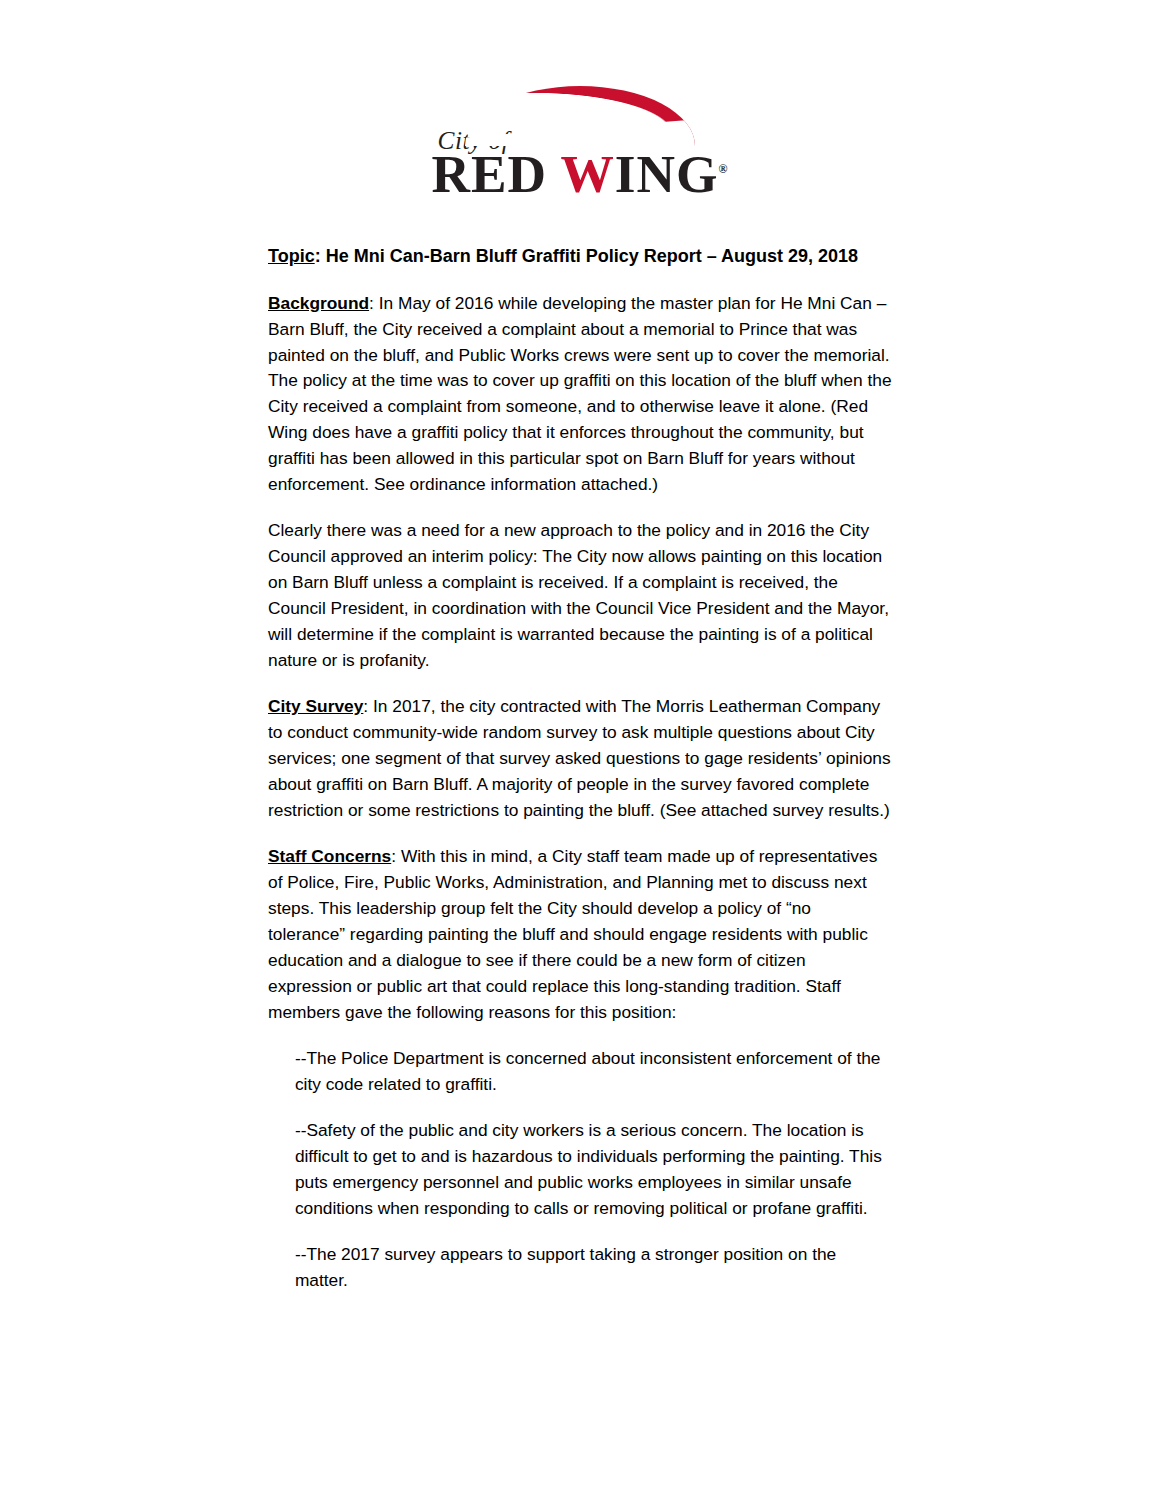City of RED WING®
Topic: He Mni Can-Barn Bluff Graffiti Policy Report – August 29, 2018
Background: In May of 2016 while developing the master plan for He Mni Can – Barn Bluff, the City received a complaint about a memorial to Prince that was painted on the bluff, and Public Works crews were sent up to cover the memorial. The policy at the time was to cover up graffiti on this location of the bluff when the City received a complaint from someone, and to otherwise leave it alone. (Red Wing does have a graffiti policy that it enforces throughout the community, but graffiti has been allowed in this particular spot on Barn Bluff for years without enforcement. See ordinance information attached.)
Clearly there was a need for a new approach to the policy and in 2016 the City Council approved an interim policy: The City now allows painting on this location on Barn Bluff unless a complaint is received. If a complaint is received, the Council President, in coordination with the Council Vice President and the Mayor, will determine if the complaint is warranted because the painting is of a political nature or is profanity.
City Survey: In 2017, the city contracted with The Morris Leatherman Company to conduct community-wide random survey to ask multiple questions about City services; one segment of that survey asked questions to gage residents’ opinions about graffiti on Barn Bluff. A majority of people in the survey favored complete restriction or some restrictions to painting the bluff. (See attached survey results.)
Staff Concerns: With this in mind, a City staff team made up of representatives of Police, Fire, Public Works, Administration, and Planning met to discuss next steps. This leadership group felt the City should develop a policy of “no tolerance” regarding painting the bluff and should engage residents with public education and a dialogue to see if there could be a new form of citizen expression or public art that could replace this long-standing tradition. Staff members gave the following reasons for this position:
--The Police Department is concerned about inconsistent enforcement of the city code related to graffiti.
--Safety of the public and city workers is a serious concern. The location is difficult to get to and is hazardous to individuals performing the painting. This puts emergency personnel and public works employees in similar unsafe conditions when responding to calls or removing political or profane graffiti.
--The 2017 survey appears to support taking a stronger position on the matter.